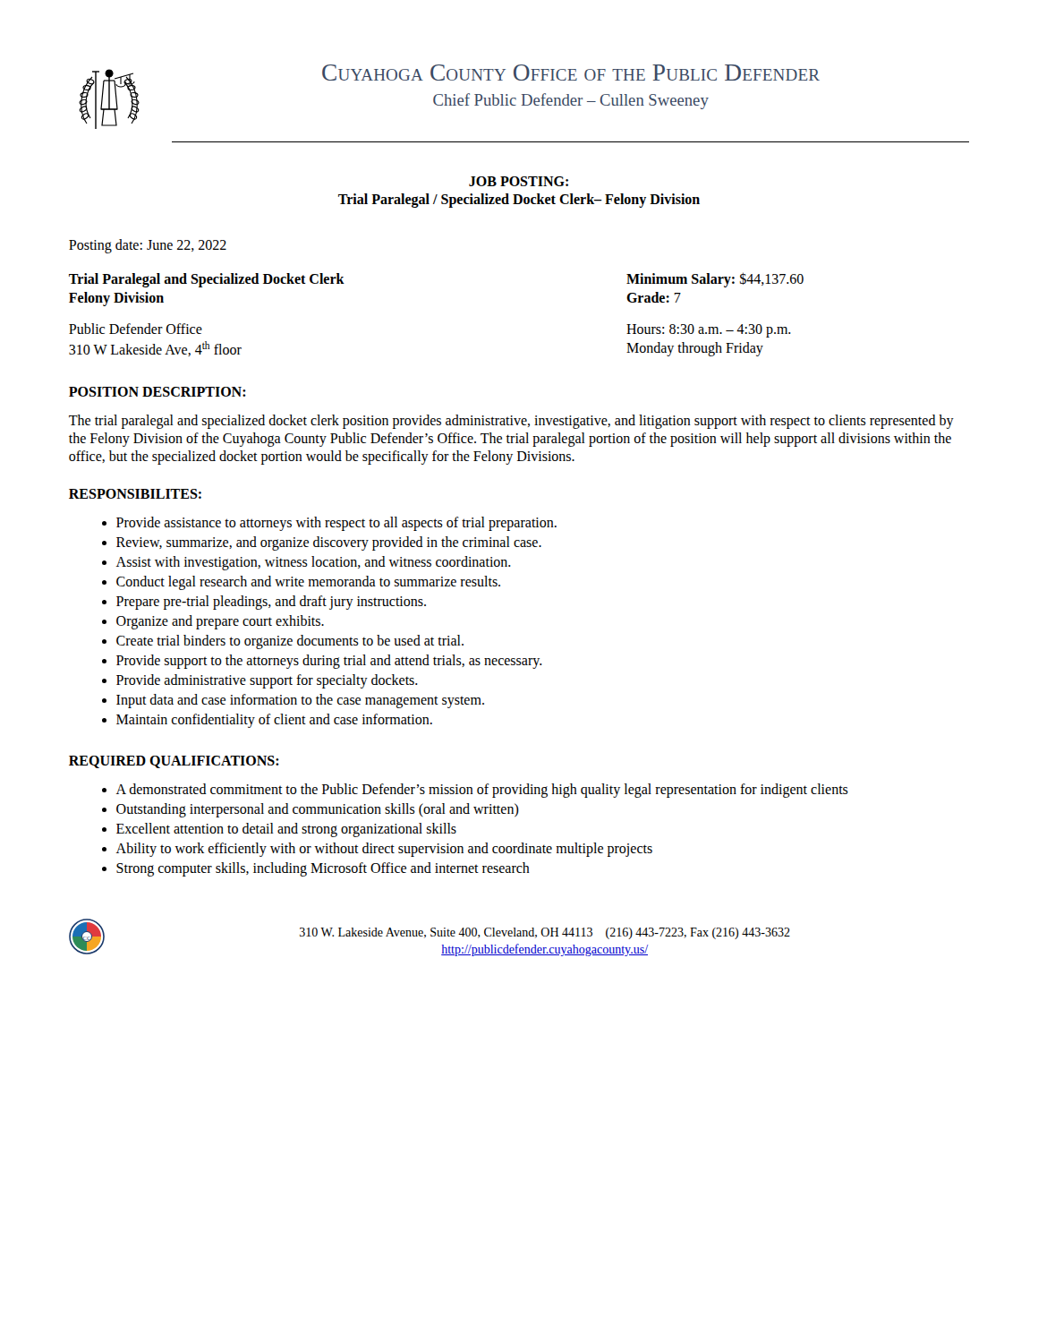Cuyahoga County Office of the Public Defender
Chief Public Defender – Cullen Sweeney
JOB POSTING: Trial Paralegal / Specialized Docket Clerk– Felony Division
Posting date: June 22, 2022
| Trial Paralegal and Specialized Docket Clerk | Minimum Salary: $44,137.60 |
| Felony Division | Grade: 7 |
| Public Defender Office | Hours: 8:30 a.m. – 4:30 p.m. |
| 310 W Lakeside Ave, 4 th floor | Monday through Friday |
Position Description:
The trial paralegal and specialized docket clerk position provides administrative, investigative, and litigation support with respect to clients represented by the Felony Division of the Cuyahoga County Public Defender’s Office. The trial paralegal portion of the position will help support all divisions within the office, but the specialized docket portion would be specifically for the Felony Divisions.
Responsibilites:
Provide assistance to attorneys with respect to all aspects of trial preparation.
Review, summarize, and organize discovery provided in the criminal case.
Assist with investigation, witness location, and witness coordination.
Conduct legal research and write memoranda to summarize results.
Prepare pre-trial pleadings, and draft jury instructions.
Organize and prepare court exhibits.
Create trial binders to organize documents to be used at trial.
Provide support to the attorneys during trial and attend trials, as necessary.
Provide administrative support for specialty dockets.
Input data and case information to the case management system.
Maintain confidentiality of client and case information.
Required Qualifications:
A demonstrated commitment to the Public Defender’s mission of providing high quality legal representation for indigent clients
Outstanding interpersonal and communication skills (oral and written)
Excellent attention to detail and strong organizational skills
Ability to work efficiently with or without direct supervision and coordinate multiple projects
Strong computer skills, including Microsoft Office and internet research
CC
310 W. Lakeside Avenue, Suite 400, Cleveland, OH 44113 (216) 443-7223, Fax (216) 443-3632
http://publicdefender.cuyahogacounty.us/